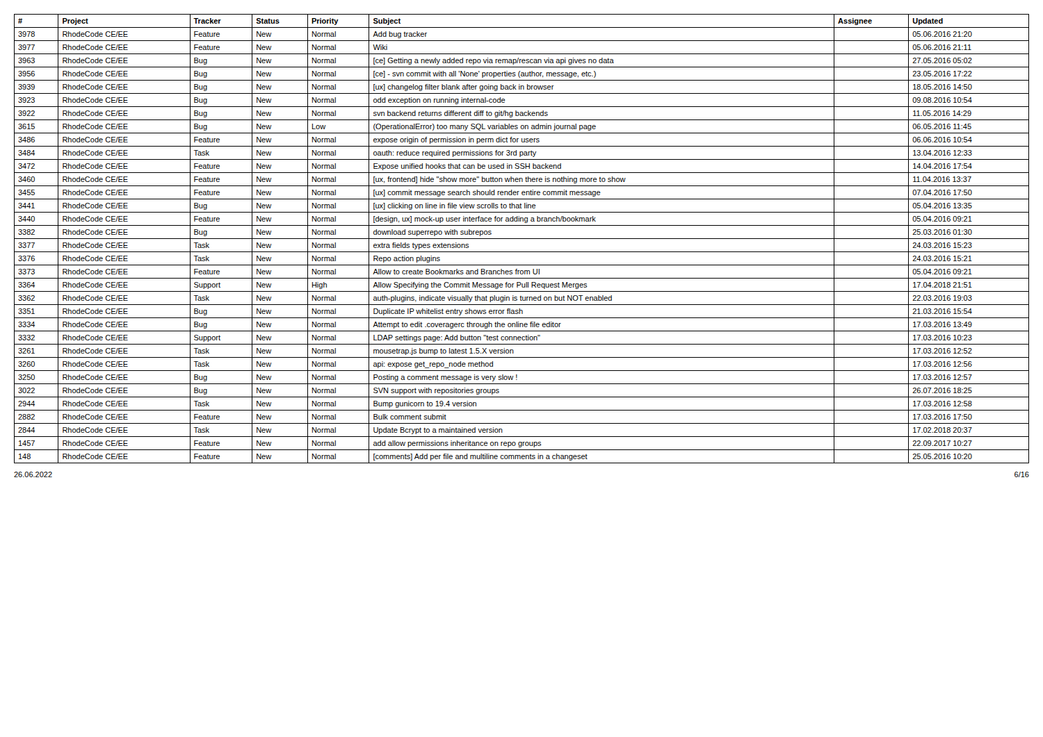| # | Project | Tracker | Status | Priority | Subject | Assignee | Updated |
| --- | --- | --- | --- | --- | --- | --- | --- |
| 3978 | RhodeCode CE/EE | Feature | New | Normal | Add bug tracker | | 05.06.2016 21:20 |
| 3977 | RhodeCode CE/EE | Feature | New | Normal | Wiki | | 05.06.2016 21:11 |
| 3963 | RhodeCode CE/EE | Bug | New | Normal | [ce] Getting a newly added repo via remap/rescan via api gives no data | | 27.05.2016 05:02 |
| 3956 | RhodeCode CE/EE | Bug | New | Normal | [ce] - svn commit with all 'None' properties (author, message, etc.) | | 23.05.2016 17:22 |
| 3939 | RhodeCode CE/EE | Bug | New | Normal | [ux] changelog filter blank after going back in browser | | 18.05.2016 14:50 |
| 3923 | RhodeCode CE/EE | Bug | New | Normal | odd exception on running internal-code | | 09.08.2016 10:54 |
| 3922 | RhodeCode CE/EE | Bug | New | Normal | svn backend returns different diff to git/hg backends | | 11.05.2016 14:29 |
| 3615 | RhodeCode CE/EE | Bug | New | Low | (OperationalError) too many SQL variables on admin journal page | | 06.05.2016 11:45 |
| 3486 | RhodeCode CE/EE | Feature | New | Normal | expose origin of permission in perm dict for users | | 06.06.2016 10:54 |
| 3484 | RhodeCode CE/EE | Task | New | Normal | oauth: reduce required permissions for 3rd party | | 13.04.2016 12:33 |
| 3472 | RhodeCode CE/EE | Feature | New | Normal | Expose unified hooks that can be used in SSH backend | | 14.04.2016 17:54 |
| 3460 | RhodeCode CE/EE | Feature | New | Normal | [ux, frontend] hide "show more" button when there is nothing more to show | | 11.04.2016 13:37 |
| 3455 | RhodeCode CE/EE | Feature | New | Normal | [ux] commit message search should render entire commit message | | 07.04.2016 17:50 |
| 3441 | RhodeCode CE/EE | Bug | New | Normal | [ux] clicking on line in file view scrolls to that line | | 05.04.2016 13:35 |
| 3440 | RhodeCode CE/EE | Feature | New | Normal | [design, ux] mock-up user interface for adding a branch/bookmark | | 05.04.2016 09:21 |
| 3382 | RhodeCode CE/EE | Bug | New | Normal | download superrepo with subrepos | | 25.03.2016 01:30 |
| 3377 | RhodeCode CE/EE | Task | New | Normal | extra fields types extensions | | 24.03.2016 15:23 |
| 3376 | RhodeCode CE/EE | Task | New | Normal | Repo action plugins | | 24.03.2016 15:21 |
| 3373 | RhodeCode CE/EE | Feature | New | Normal | Allow to create Bookmarks and Branches from UI | | 05.04.2016 09:21 |
| 3364 | RhodeCode CE/EE | Support | New | High | Allow Specifying the Commit Message for Pull Request Merges | | 17.04.2018 21:51 |
| 3362 | RhodeCode CE/EE | Task | New | Normal | auth-plugins, indicate visually that plugin is turned on but NOT enabled | | 22.03.2016 19:03 |
| 3351 | RhodeCode CE/EE | Bug | New | Normal | Duplicate IP whitelist entry shows error flash | | 21.03.2016 15:54 |
| 3334 | RhodeCode CE/EE | Bug | New | Normal | Attempt to edit .coveragerc through the online file editor | | 17.03.2016 13:49 |
| 3332 | RhodeCode CE/EE | Support | New | Normal | LDAP settings page: Add button "test connection" | | 17.03.2016 10:23 |
| 3261 | RhodeCode CE/EE | Task | New | Normal | mousetrap.js bump to latest 1.5.X version | | 17.03.2016 12:52 |
| 3260 | RhodeCode CE/EE | Task | New | Normal | api: expose get_repo_node method | | 17.03.2016 12:56 |
| 3250 | RhodeCode CE/EE | Bug | New | Normal | Posting a comment message is very slow ! | | 17.03.2016 12:57 |
| 3022 | RhodeCode CE/EE | Bug | New | Normal | SVN support with repositories groups | | 26.07.2016 18:25 |
| 2944 | RhodeCode CE/EE | Task | New | Normal | Bump gunicorn to 19.4 version | | 17.03.2016 12:58 |
| 2882 | RhodeCode CE/EE | Feature | New | Normal | Bulk comment submit | | 17.03.2016 17:50 |
| 2844 | RhodeCode CE/EE | Task | New | Normal | Update Bcrypt to a maintained version | | 17.02.2018 20:37 |
| 1457 | RhodeCode CE/EE | Feature | New | Normal | add allow permissions inheritance on repo groups | | 22.09.2017 10:27 |
| 148 | RhodeCode CE/EE | Feature | New | Normal | [comments] Add per file and multiline comments in a changeset | | 25.05.2016 10:20 |
26.06.2022 6/16